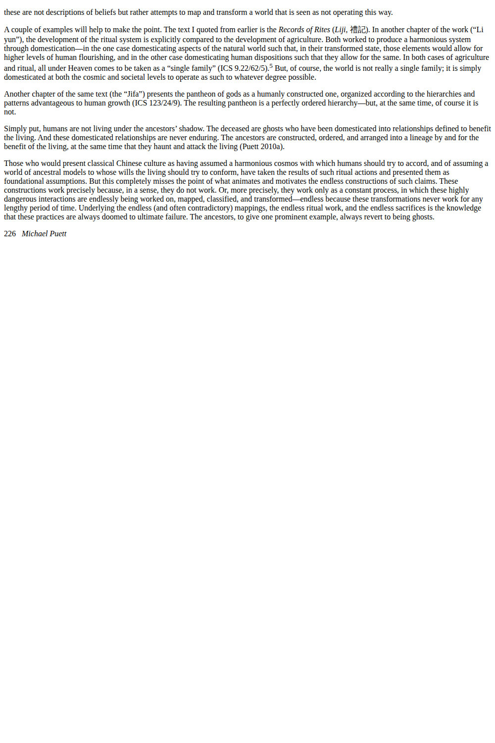these are not descriptions of beliefs but rather attempts to map and transform a world that is seen as not operating this way.
A couple of examples will help to make the point. The text I quoted from earlier is the Records of Rites (Liji, 禮記). In another chapter of the work (“Li yun”), the development of the ritual system is explicitly compared to the development of agriculture. Both worked to produce a harmonious system through domestication—in the one case domesticating aspects of the natural world such that, in their transformed state, those elements would allow for higher levels of human flourishing, and in the other case domesticating human dispositions such that they allow for the same. In both cases of agriculture and ritual, all under Heaven comes to be taken as a “single family” (ICS 9.22/62/5).5 But, of course, the world is not really a single family; it is simply domesticated at both the cosmic and societal levels to operate as such to whatever degree possible.
Another chapter of the same text (the “Jifa”) presents the pantheon of gods as a humanly constructed one, organized according to the hierarchies and patterns advantageous to human growth (ICS 123/24/9). The resulting pantheon is a perfectly ordered hierarchy—but, at the same time, of course it is not.
Simply put, humans are not living under the ancestors’ shadow. The deceased are ghosts who have been domesticated into relationships defined to benefit the living. And these domesticated relationships are never enduring. The ancestors are constructed, ordered, and arranged into a lineage by and for the benefit of the living, at the same time that they haunt and attack the living (Puett 2010a).
Those who would present classical Chinese culture as having assumed a harmonious cosmos with which humans should try to accord, and of assuming a world of ancestral models to whose wills the living should try to conform, have taken the results of such ritual actions and presented them as foundational assumptions. But this completely misses the point of what animates and motivates the endless constructions of such claims. These constructions work precisely because, in a sense, they do not work. Or, more precisely, they work only as a constant process, in which these highly dangerous interactions are endlessly being worked on, mapped, classified, and transformed—endless because these transformations never work for any lengthy period of time. Underlying the endless (and often contradictory) mappings, the endless ritual work, and the endless sacrifices is the knowledge that these practices are always doomed to ultimate failure. The ancestors, to give one prominent example, always revert to being ghosts.
226 Michael Puett